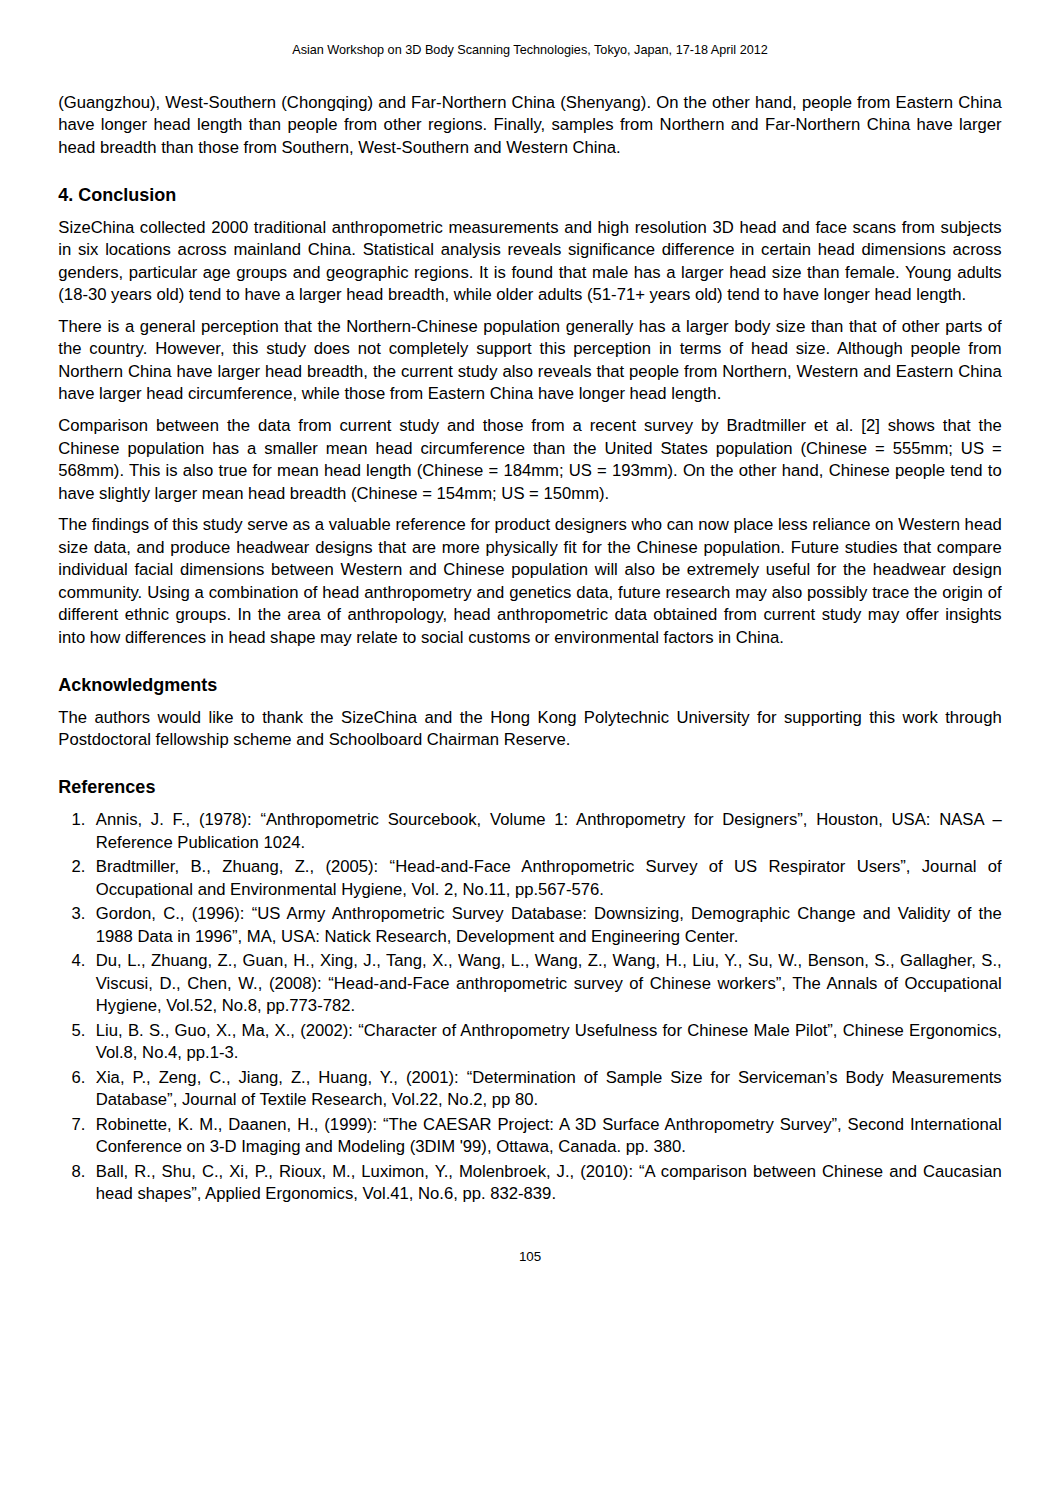Asian Workshop on 3D Body Scanning Technologies, Tokyo, Japan, 17-18 April 2012
(Guangzhou), West-Southern (Chongqing) and Far-Northern China (Shenyang). On the other hand, people from Eastern China have longer head length than people from other regions. Finally, samples from Northern and Far-Northern China have larger head breadth than those from Southern, West-Southern and Western China.
4. Conclusion
SizeChina collected 2000 traditional anthropometric measurements and high resolution 3D head and face scans from subjects in six locations across mainland China. Statistical analysis reveals significance difference in certain head dimensions across genders, particular age groups and geographic regions. It is found that male has a larger head size than female. Young adults (18-30 years old) tend to have a larger head breadth, while older adults (51-71+ years old) tend to have longer head length.
There is a general perception that the Northern-Chinese population generally has a larger body size than that of other parts of the country. However, this study does not completely support this perception in terms of head size. Although people from Northern China have larger head breadth, the current study also reveals that people from Northern, Western and Eastern China have larger head circumference, while those from Eastern China have longer head length.
Comparison between the data from current study and those from a recent survey by Bradtmiller et al. [2] shows that the Chinese population has a smaller mean head circumference than the United States population (Chinese = 555mm; US = 568mm). This is also true for mean head length (Chinese = 184mm; US = 193mm). On the other hand, Chinese people tend to have slightly larger mean head breadth (Chinese = 154mm; US = 150mm).
The findings of this study serve as a valuable reference for product designers who can now place less reliance on Western head size data, and produce headwear designs that are more physically fit for the Chinese population. Future studies that compare individual facial dimensions between Western and Chinese population will also be extremely useful for the headwear design community. Using a combination of head anthropometry and genetics data, future research may also possibly trace the origin of different ethnic groups. In the area of anthropology, head anthropometric data obtained from current study may offer insights into how differences in head shape may relate to social customs or environmental factors in China.
Acknowledgments
The authors would like to thank the SizeChina and the Hong Kong Polytechnic University for supporting this work through Postdoctoral fellowship scheme and Schoolboard Chairman Reserve.
References
Annis, J. F., (1978): “Anthropometric Sourcebook, Volume 1: Anthropometry for Designers”, Houston, USA: NASA – Reference Publication 1024.
Bradtmiller, B., Zhuang, Z., (2005): “Head-and-Face Anthropometric Survey of US Respirator Users”, Journal of Occupational and Environmental Hygiene, Vol. 2, No.11, pp.567-576.
Gordon, C., (1996): “US Army Anthropometric Survey Database: Downsizing, Demographic Change and Validity of the 1988 Data in 1996”, MA, USA: Natick Research, Development and Engineering Center.
Du, L., Zhuang, Z., Guan, H., Xing, J., Tang, X., Wang, L., Wang, Z., Wang, H., Liu, Y., Su, W., Benson, S., Gallagher, S., Viscusi, D., Chen, W., (2008): “Head-and-Face anthropometric survey of Chinese workers”, The Annals of Occupational Hygiene, Vol.52, No.8, pp.773-782.
Liu, B. S., Guo, X., Ma, X., (2002): “Character of Anthropometry Usefulness for Chinese Male Pilot”, Chinese Ergonomics, Vol.8, No.4, pp.1-3.
Xia, P., Zeng, C., Jiang, Z., Huang, Y., (2001): “Determination of Sample Size for Serviceman’s Body Measurements Database”, Journal of Textile Research, Vol.22, No.2, pp 80.
Robinette, K. M., Daanen, H., (1999): “The CAESAR Project: A 3D Surface Anthropometry Survey”, Second International Conference on 3-D Imaging and Modeling (3DIM '99), Ottawa, Canada. pp. 380.
Ball, R., Shu, C., Xi, P., Rioux, M., Luximon, Y., Molenbroek, J., (2010): “A comparison between Chinese and Caucasian head shapes”, Applied Ergonomics, Vol.41, No.6, pp. 832-839.
105